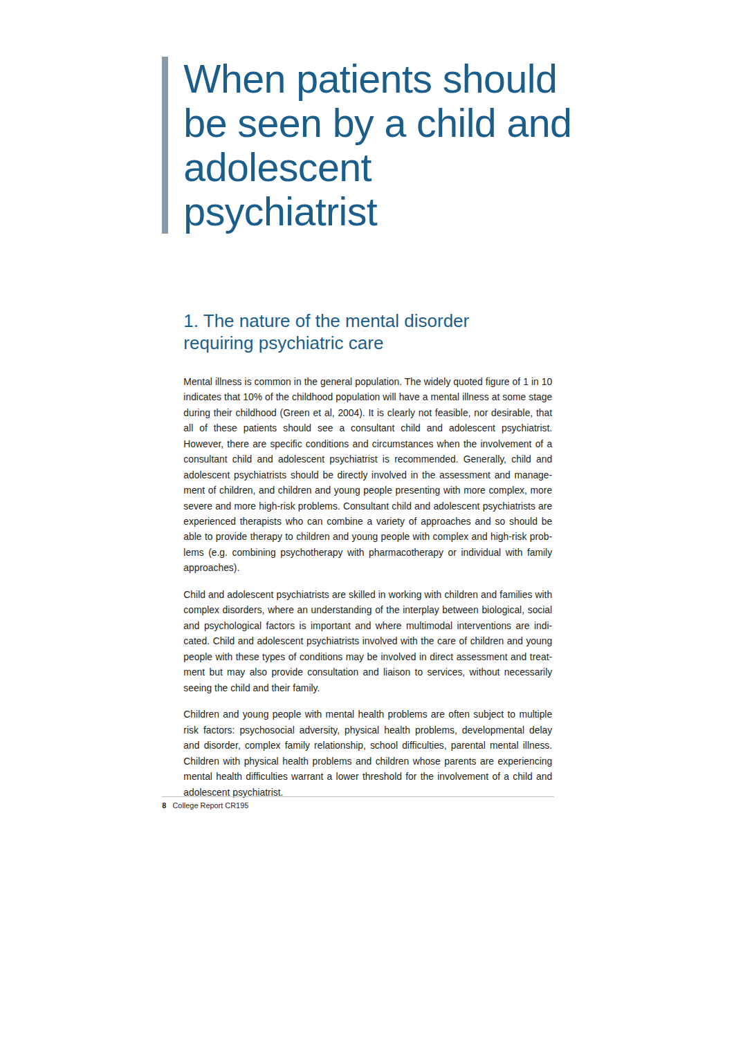When patients should be seen by a child and adolescent psychiatrist
1. The nature of the mental disorder requiring psychiatric care
Mental illness is common in the general population. The widely quoted figure of 1 in 10 indicates that 10% of the childhood population will have a mental illness at some stage during their childhood (Green et al, 2004). It is clearly not feasible, nor desirable, that all of these patients should see a consultant child and adolescent psychiatrist. However, there are specific conditions and circumstances when the involvement of a consultant child and adolescent psychiatrist is recommended. Generally, child and adolescent psychiatrists should be directly involved in the assessment and management of children, and children and young people presenting with more complex, more severe and more high-risk problems. Consultant child and adolescent psychiatrists are experienced therapists who can combine a variety of approaches and so should be able to provide therapy to children and young people with complex and high-risk problems (e.g. combining psychotherapy with pharmacotherapy or individual with family approaches).
Child and adolescent psychiatrists are skilled in working with children and families with complex disorders, where an understanding of the interplay between biological, social and psychological factors is important and where multimodal interventions are indicated. Child and adolescent psychiatrists involved with the care of children and young people with these types of conditions may be involved in direct assessment and treatment but may also provide consultation and liaison to services, without necessarily seeing the child and their family.
Children and young people with mental health problems are often subject to multiple risk factors: psychosocial adversity, physical health problems, developmental delay and disorder, complex family relationship, school difficulties, parental mental illness. Children with physical health problems and children whose parents are experiencing mental health difficulties warrant a lower threshold for the involvement of a child and adolescent psychiatrist.
8 College Report CR195